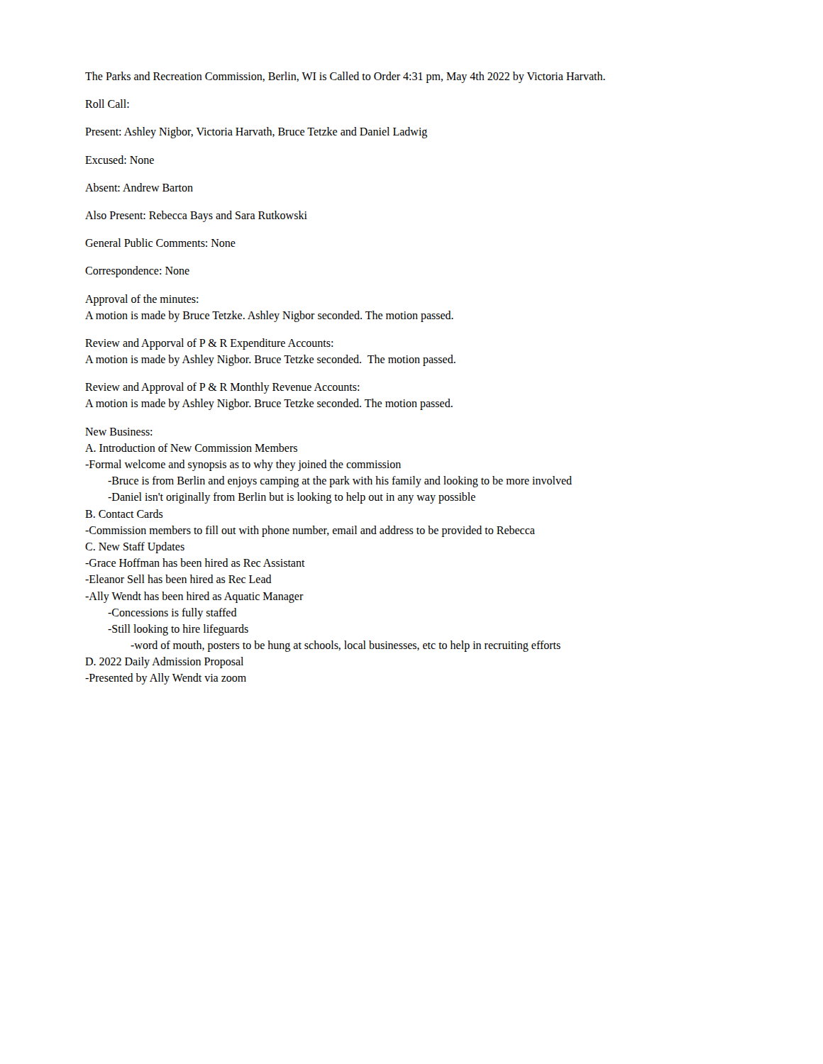The Parks and Recreation Commission, Berlin, WI is Called to Order 4:31 pm, May 4th 2022 by Victoria Harvath.
Roll Call:
Present: Ashley Nigbor, Victoria Harvath, Bruce Tetzke and Daniel Ladwig
Excused: None
Absent: Andrew Barton
Also Present: Rebecca Bays and Sara Rutkowski
General Public Comments: None
Correspondence: None
Approval of the minutes:
A motion is made by Bruce Tetzke. Ashley Nigbor seconded. The motion passed.
Review and Apporval of P & R Expenditure Accounts:
A motion is made by Ashley Nigbor. Bruce Tetzke seconded. The motion passed.
Review and Approval of P & R Monthly Revenue Accounts:
A motion is made by Ashley Nigbor. Bruce Tetzke seconded. The motion passed.
New Business:
A. Introduction of New Commission Members
-Formal welcome and synopsis as to why they joined the commission
-Bruce is from Berlin and enjoys camping at the park with his family and looking to be more involved
-Daniel isn't originally from Berlin but is looking to help out in any way possible
B. Contact Cards
-Commission members to fill out with phone number, email and address to be provided to Rebecca
C. New Staff Updates
-Grace Hoffman has been hired as Rec Assistant
-Eleanor Sell has been hired as Rec Lead
-Ally Wendt has been hired as Aquatic Manager
-Concessions is fully staffed
-Still looking to hire lifeguards
-word of mouth, posters to be hung at schools, local businesses, etc to help in recruiting efforts
D. 2022 Daily Admission Proposal
-Presented by Ally Wendt via zoom